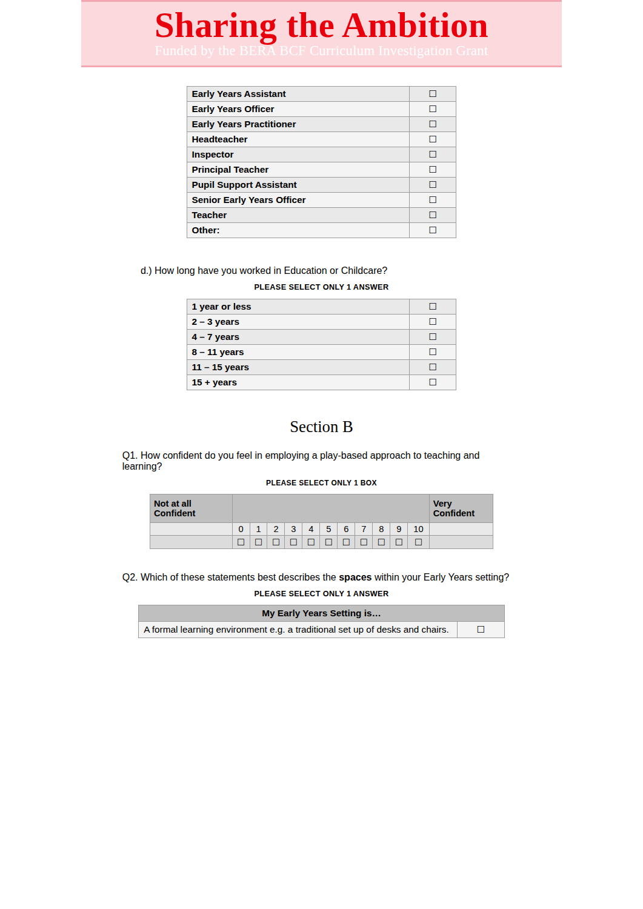Sharing the Ambition
Funded by the BERA BCF Curriculum Investigation Grant
| Early Years Assistant | ☐ |
| Early Years Officer | ☐ |
| Early Years Practitioner | ☐ |
| Headteacher | ☐ |
| Inspector | ☐ |
| Principal Teacher | ☐ |
| Pupil Support Assistant | ☐ |
| Senior Early Years Officer | ☐ |
| Teacher | ☐ |
| Other: | ☐ |
d.) How long have you worked in Education or Childcare?
PLEASE SELECT ONLY 1 ANSWER
| 1 year or less | ☐ |
| 2 – 3 years | ☐ |
| 4 – 7 years | ☐ |
| 8 – 11 years | ☐ |
| 11 – 15 years | ☐ |
| 15 + years | ☐ |
Section B
Q1. How confident do you feel in employing a play-based approach to teaching and learning?
PLEASE SELECT ONLY 1 BOX
| Not at all Confident | | Very Confident |
| | 0 | 1 | 2 | 3 | 4 | 5 | 6 | 7 | 8 | 9 | 10 | |
| | ☐ | ☐ | ☐ | ☐ | ☐ | ☐ | ☐ | ☐ | ☐ | ☐ | ☐ | |
Q2. Which of these statements best describes the spaces within your Early Years setting?
PLEASE SELECT ONLY 1 ANSWER
| My Early Years Setting is… |
| --- |
| A formal learning environment e.g. a traditional set up of desks and chairs. | ☐ |